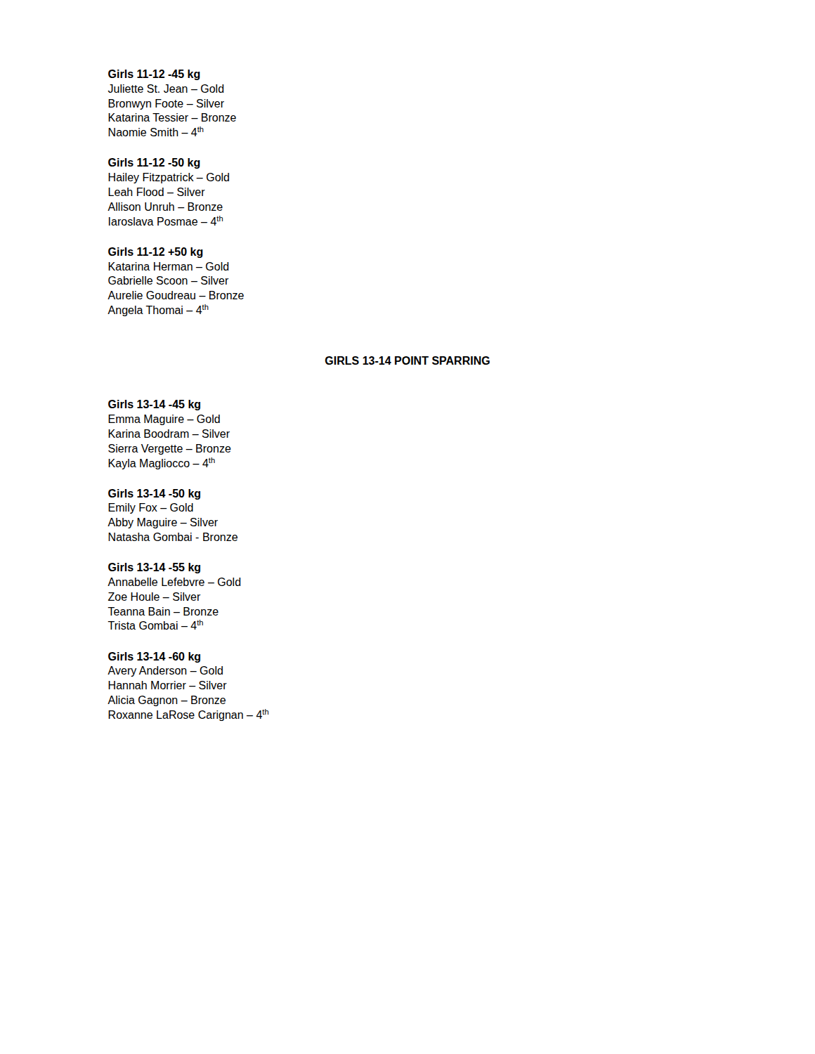Girls 11-12 -45 kg
Juliette St. Jean – Gold
Bronwyn Foote – Silver
Katarina Tessier – Bronze
Naomie Smith – 4th
Girls 11-12 -50 kg
Hailey Fitzpatrick – Gold
Leah Flood – Silver
Allison Unruh – Bronze
Iaroslava Posmae – 4th
Girls 11-12 +50 kg
Katarina Herman – Gold
Gabrielle Scoon – Silver
Aurelie Goudreau – Bronze
Angela Thomai – 4th
GIRLS 13-14 POINT SPARRING
Girls 13-14 -45 kg
Emma Maguire – Gold
Karina Boodram – Silver
Sierra Vergette – Bronze
Kayla Magliocco – 4th
Girls 13-14 -50 kg
Emily Fox – Gold
Abby Maguire – Silver
Natasha Gombai - Bronze
Girls 13-14 -55 kg
Annabelle Lefebvre – Gold
Zoe Houle – Silver
Teanna Bain – Bronze
Trista Gombai – 4th
Girls 13-14 -60 kg
Avery Anderson – Gold
Hannah Morrier – Silver
Alicia Gagnon – Bronze
Roxanne LaRose Carignan – 4th